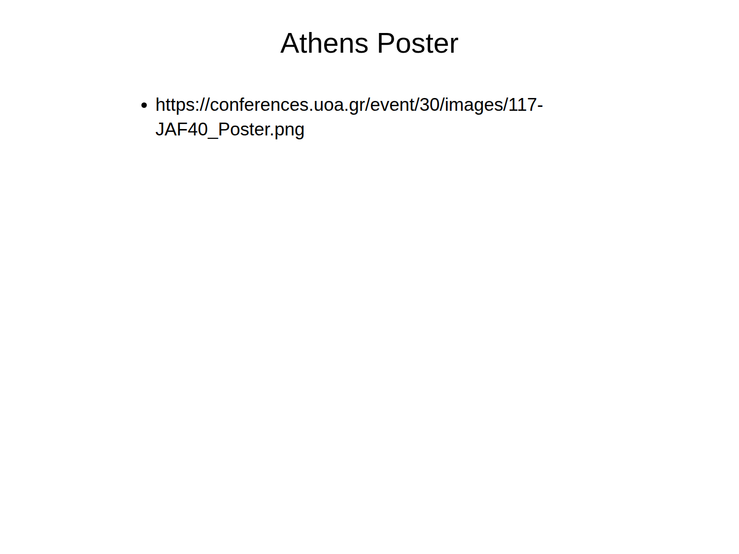Athens Poster
https://conferences.uoa.gr/event/30/images/117-JAF40_Poster.png